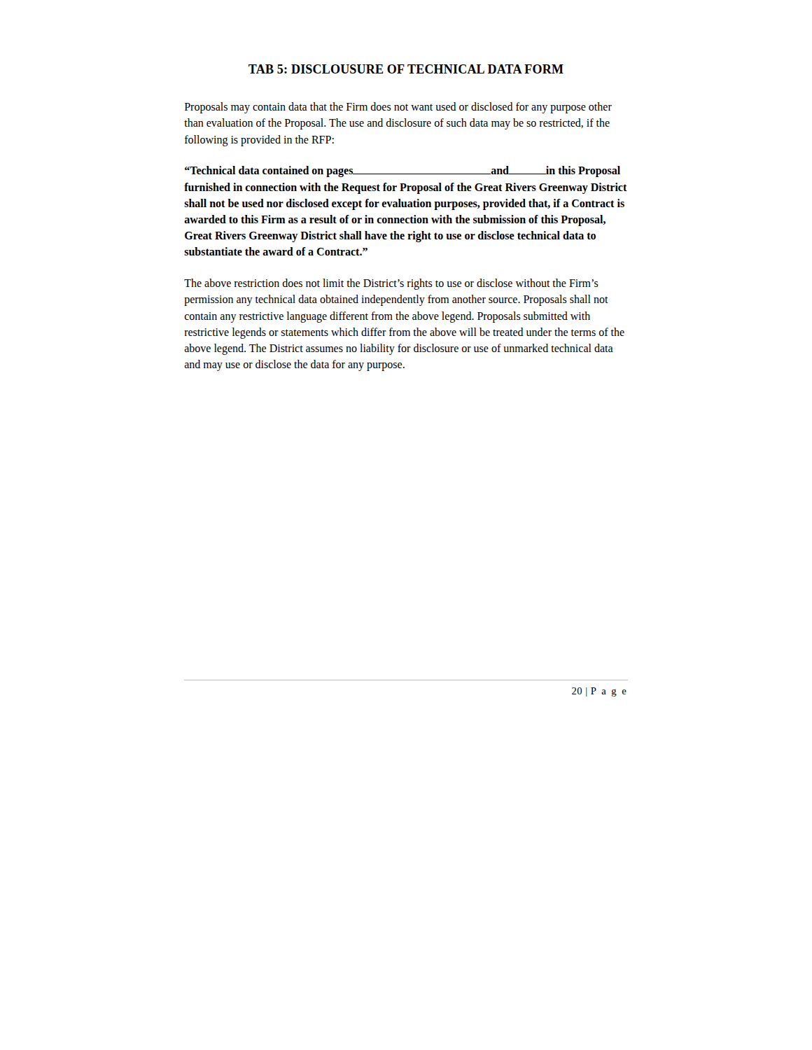TAB 5: DISCLOUSURE OF TECHNICAL DATA FORM
Proposals may contain data that the Firm does not want used or disclosed for any purpose other than evaluation of the Proposal. The use and disclosure of such data may be so restricted, if the following is provided in the RFP:
“Technical data contained on pages and in this Proposal furnished in connection with the Request for Proposal of the Great Rivers Greenway District shall not be used nor disclosed except for evaluation purposes, provided that, if a Contract is awarded to this Firm as a result of or in connection with the submission of this Proposal, Great Rivers Greenway District shall have the right to use or disclose technical data to substantiate the award of a Contract.”
The above restriction does not limit the District’s rights to use or disclose without the Firm’s permission any technical data obtained independently from another source. Proposals shall not contain any restrictive language different from the above legend. Proposals submitted with restrictive legends or statements which differ from the above will be treated under the terms of the above legend. The District assumes no liability for disclosure or use of unmarked technical data and may use or disclose the data for any purpose.
20 | P a g e